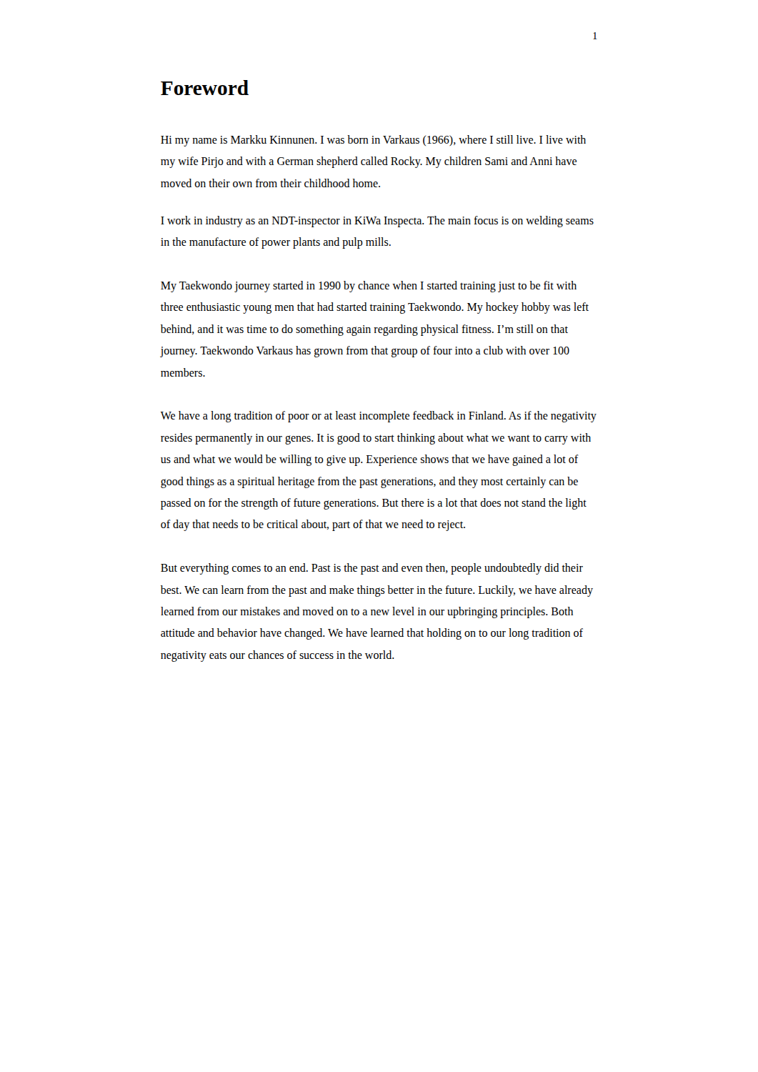1
Foreword
Hi my name is Markku Kinnunen. I was born in Varkaus (1966), where I still live. I live with my wife Pirjo and with a German shepherd called Rocky. My children Sami and Anni have moved on their own from their childhood home.
I work in industry as an NDT-inspector in KiWa Inspecta. The main focus is on welding seams in the manufacture of power plants and pulp mills.
My Taekwondo journey started in 1990 by chance when I started training just to be fit with three enthusiastic young men that had started training Taekwondo. My hockey hobby was left behind, and it was time to do something again regarding physical fitness. I’m still on that journey. Taekwondo Varkaus has grown from that group of four into a club with over 100 members.
We have a long tradition of poor or at least incomplete feedback in Finland. As if the negativity resides permanently in our genes. It is good to start thinking about what we want to carry with us and what we would be willing to give up. Experience shows that we have gained a lot of good things as a spiritual heritage from the past generations, and they most certainly can be passed on for the strength of future generations. But there is a lot that does not stand the light of day that needs to be critical about, part of that we need to reject.
But everything comes to an end. Past is the past and even then, people undoubtedly did their best. We can learn from the past and make things better in the future. Luckily, we have already learned from our mistakes and moved on to a new level in our upbringing principles. Both attitude and behavior have changed. We have learned that holding on to our long tradition of negativity eats our chances of success in the world.